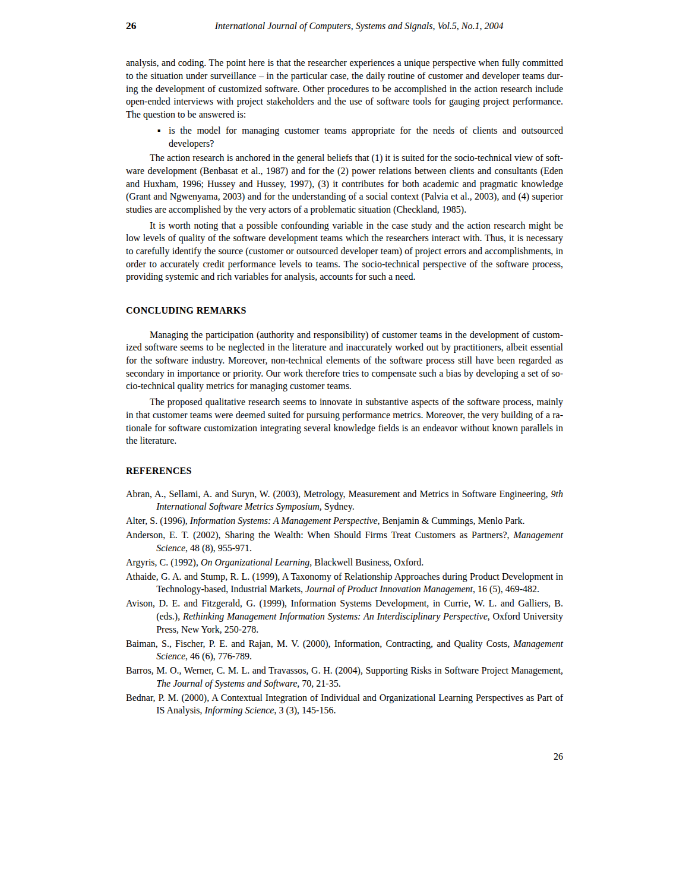26 International Journal of Computers, Systems and Signals, Vol.5, No.1, 2004
analysis, and coding. The point here is that the researcher experiences a unique perspective when fully committed to the situation under surveillance – in the particular case, the daily routine of customer and developer teams during the development of customized software. Other procedures to be accomplished in the action research include open-ended interviews with project stakeholders and the use of software tools for gauging project performance. The question to be answered is:
is the model for managing customer teams appropriate for the needs of clients and outsourced developers?
The action research is anchored in the general beliefs that (1) it is suited for the socio-technical view of software development (Benbasat et al., 1987) and for the (2) power relations between clients and consultants (Eden and Huxham, 1996; Hussey and Hussey, 1997), (3) it contributes for both academic and pragmatic knowledge (Grant and Ngwenyama, 2003) and for the understanding of a social context (Palvia et al., 2003), and (4) superior studies are accomplished by the very actors of a problematic situation (Checkland, 1985).
It is worth noting that a possible confounding variable in the case study and the action research might be low levels of quality of the software development teams which the researchers interact with. Thus, it is necessary to carefully identify the source (customer or outsourced developer team) of project errors and accomplishments, in order to accurately credit performance levels to teams. The socio-technical perspective of the software process, providing systemic and rich variables for analysis, accounts for such a need.
Concluding Remarks
Managing the participation (authority and responsibility) of customer teams in the development of customized software seems to be neglected in the literature and inaccurately worked out by practitioners, albeit essential for the software industry. Moreover, non-technical elements of the software process still have been regarded as secondary in importance or priority. Our work therefore tries to compensate such a bias by developing a set of socio-technical quality metrics for managing customer teams.
The proposed qualitative research seems to innovate in substantive aspects of the software process, mainly in that customer teams were deemed suited for pursuing performance metrics. Moreover, the very building of a rationale for software customization integrating several knowledge fields is an endeavor without known parallels in the literature.
References
Abran, A., Sellami, A. and Suryn, W. (2003), Metrology, Measurement and Metrics in Software Engineering, 9th International Software Metrics Symposium, Sydney.
Alter, S. (1996), Information Systems: A Management Perspective, Benjamin & Cummings, Menlo Park.
Anderson, E. T. (2002), Sharing the Wealth: When Should Firms Treat Customers as Partners?, Management Science, 48 (8), 955-971.
Argyris, C. (1992), On Organizational Learning, Blackwell Business, Oxford.
Athaide, G. A. and Stump, R. L. (1999), A Taxonomy of Relationship Approaches during Product Development in Technology-based, Industrial Markets, Journal of Product Innovation Management, 16 (5), 469-482.
Avison, D. E. and Fitzgerald, G. (1999), Information Systems Development, in Currie, W. L. and Galliers, B. (eds.), Rethinking Management Information Systems: An Interdisciplinary Perspective, Oxford University Press, New York, 250-278.
Baiman, S., Fischer, P. E. and Rajan, M. V. (2000), Information, Contracting, and Quality Costs, Management Science, 46 (6), 776-789.
Barros, M. O., Werner, C. M. L. and Travassos, G. H. (2004), Supporting Risks in Software Project Management, The Journal of Systems and Software, 70, 21-35.
Bednar, P. M. (2000), A Contextual Integration of Individual and Organizational Learning Perspectives as Part of IS Analysis, Informing Science, 3 (3), 145-156.
26